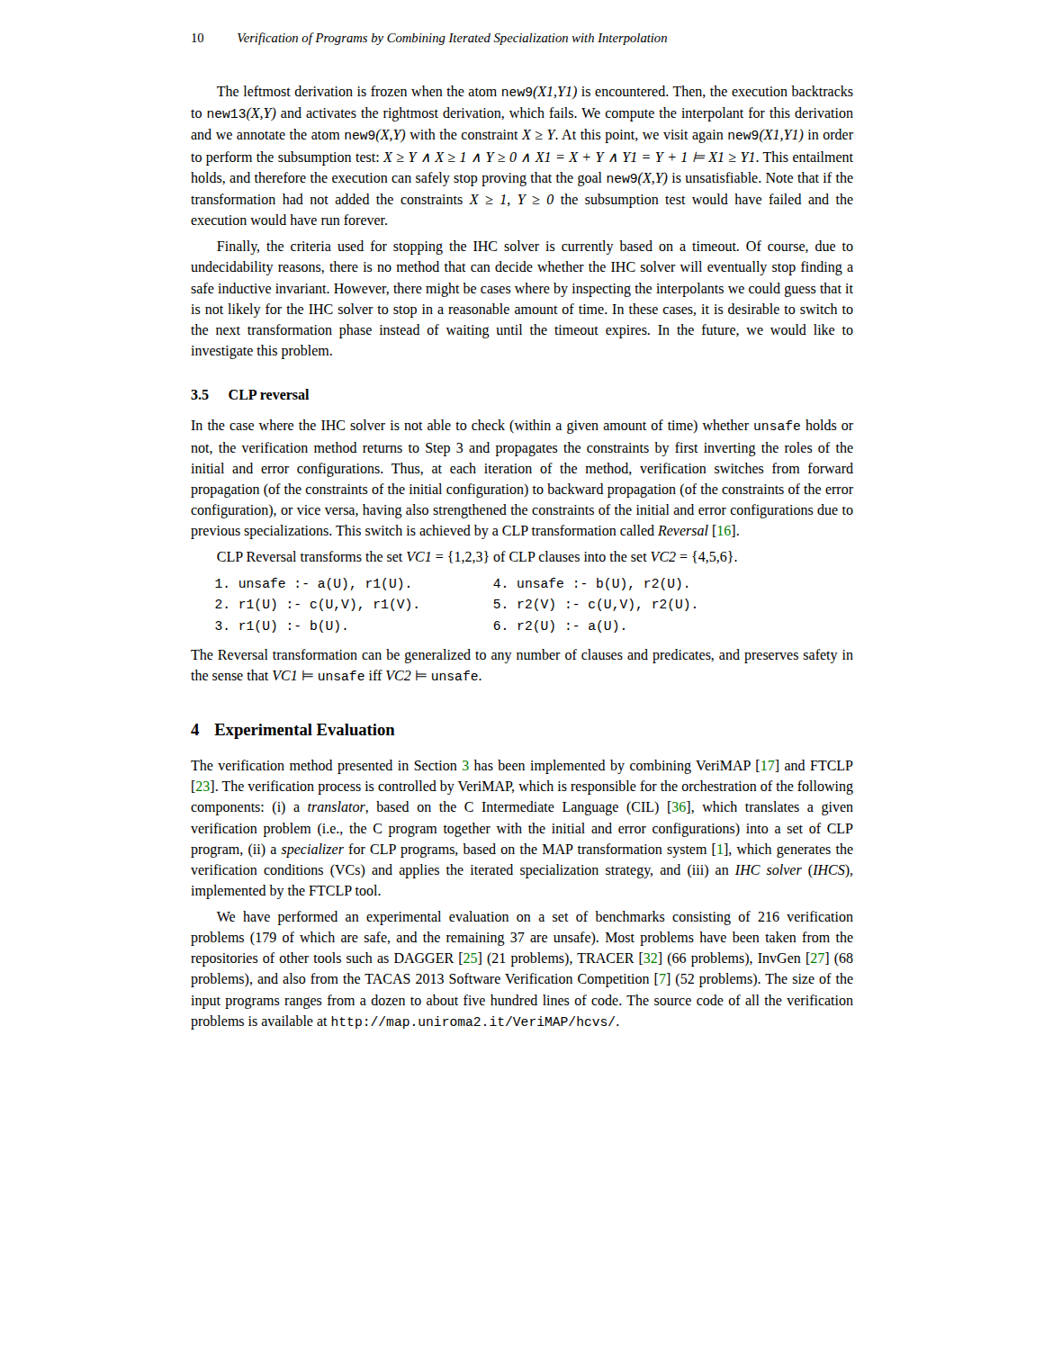10
Verification of Programs by Combining Iterated Specialization with Interpolation
The leftmost derivation is frozen when the atom new9(X1,Y1) is encountered. Then, the execution backtracks to new13(X,Y) and activates the rightmost derivation, which fails. We compute the interpolant for this derivation and we annotate the atom new9(X,Y) with the constraint X ≥ Y. At this point, we visit again new9(X1,Y1) in order to perform the subsumption test: X ≥ Y ∧ X ≥ 1 ∧ Y ≥ 0 ∧ X1 = X + Y ∧ Y1 = Y + 1 ⊨ X1 ≥ Y1. This entailment holds, and therefore the execution can safely stop proving that the goal new9(X,Y) is unsatisfiable. Note that if the transformation had not added the constraints X ≥ 1, Y ≥ 0 the subsumption test would have failed and the execution would have run forever.
Finally, the criteria used for stopping the IHC solver is currently based on a timeout. Of course, due to undecidability reasons, there is no method that can decide whether the IHC solver will eventually stop finding a safe inductive invariant. However, there might be cases where by inspecting the interpolants we could guess that it is not likely for the IHC solver to stop in a reasonable amount of time. In these cases, it is desirable to switch to the next transformation phase instead of waiting until the timeout expires. In the future, we would like to investigate this problem.
3.5 CLP reversal
In the case where the IHC solver is not able to check (within a given amount of time) whether unsafe holds or not, the verification method returns to Step 3 and propagates the constraints by first inverting the roles of the initial and error configurations. Thus, at each iteration of the method, verification switches from forward propagation (of the constraints of the initial configuration) to backward propagation (of the constraints of the error configuration), or vice versa, having also strengthened the constraints of the initial and error configurations due to previous specializations. This switch is achieved by a CLP transformation called Reversal [16].
CLP Reversal transforms the set VC1 = {1,2,3} of CLP clauses into the set VC2 = {4,5,6}.
1. unsafe :- a(U), r1(U). 4. unsafe :- b(U), r2(U). 2. r1(U) :- c(U,V), r1(V). 5. r2(V) :- c(U,V), r2(U). 3. r1(U) :- b(U). 6. r2(U) :- a(U).
The Reversal transformation can be generalized to any number of clauses and predicates, and preserves safety in the sense that VC1 ⊨ unsafe iff VC2 ⊨ unsafe.
4 Experimental Evaluation
The verification method presented in Section 3 has been implemented by combining VeriMAP [17] and FTCLP [23]. The verification process is controlled by VeriMAP, which is responsible for the orchestration of the following components: (i) a translator, based on the C Intermediate Language (CIL) [36], which translates a given verification problem (i.e., the C program together with the initial and error configurations) into a set of CLP program, (ii) a specializer for CLP programs, based on the MAP transformation system [1], which generates the verification conditions (VCs) and applies the iterated specialization strategy, and (iii) an IHC solver (IHCS), implemented by the FTCLP tool.
We have performed an experimental evaluation on a set of benchmarks consisting of 216 verification problems (179 of which are safe, and the remaining 37 are unsafe). Most problems have been taken from the repositories of other tools such as DAGGER [25] (21 problems), TRACER [32] (66 problems), InvGen [27] (68 problems), and also from the TACAS 2013 Software Verification Competition [7] (52 problems). The size of the input programs ranges from a dozen to about five hundred lines of code. The source code of all the verification problems is available at http://map.uniroma2.it/VeriMAP/hcvs/.